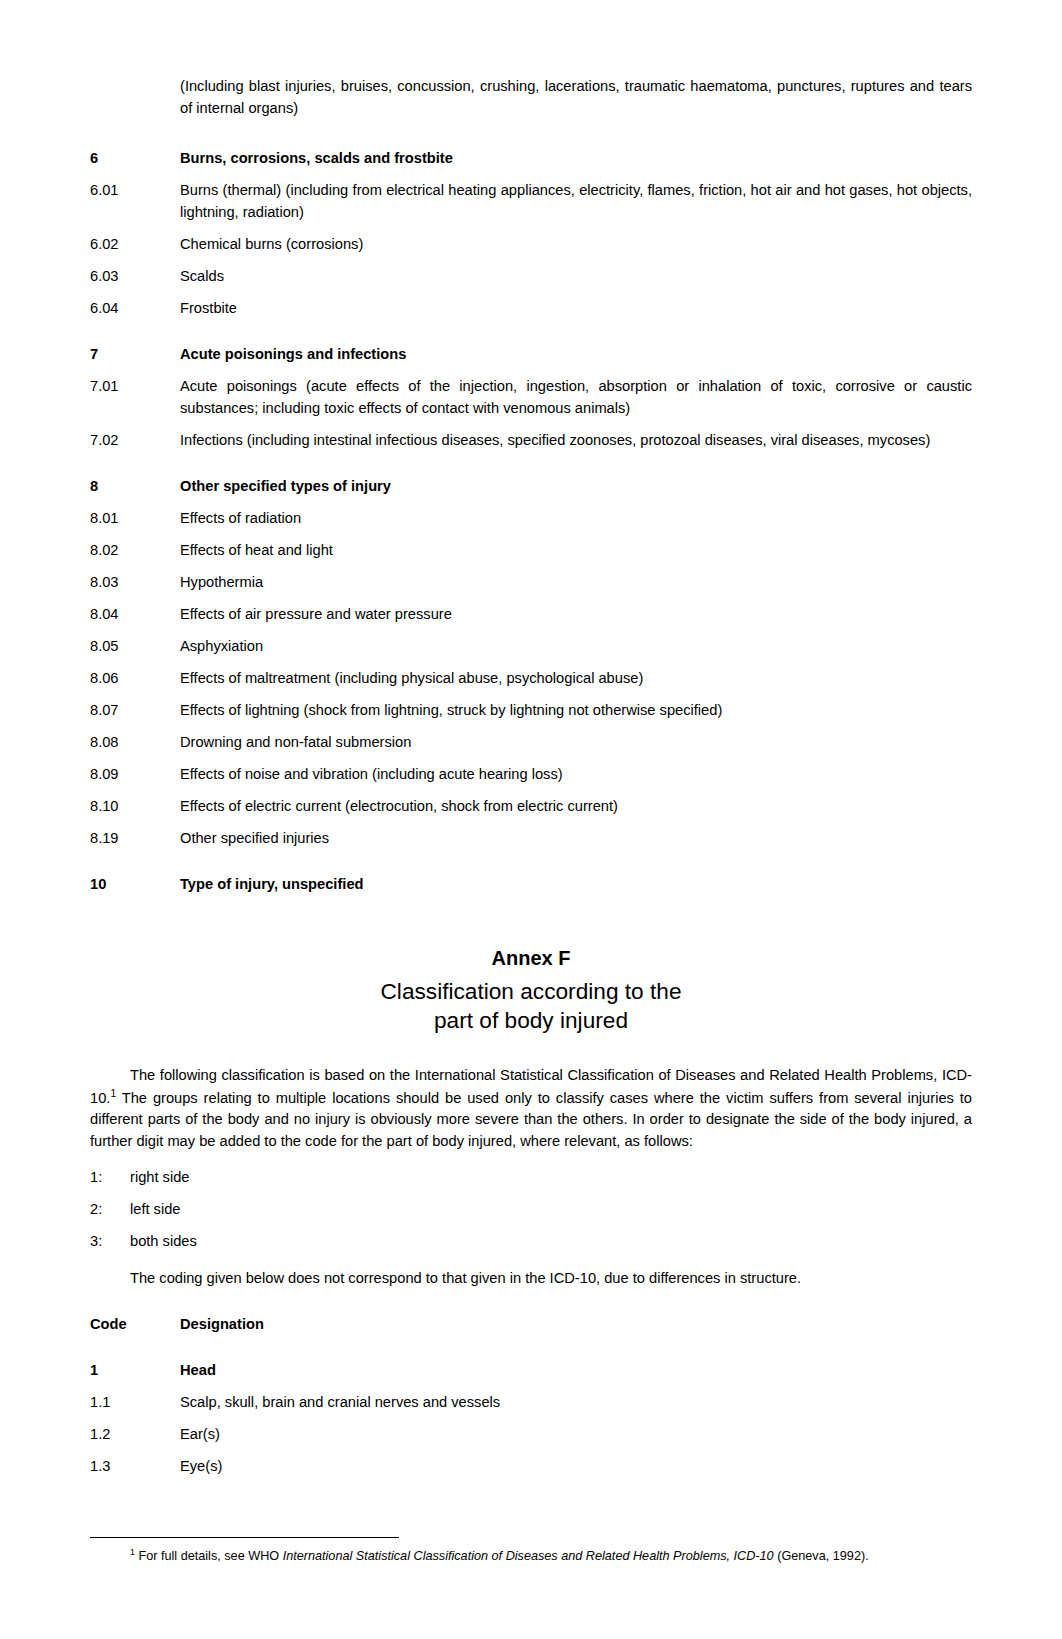(Including blast injuries, bruises, concussion, crushing, lacerations, traumatic haematoma, punctures, ruptures and tears of internal organs)
6 Burns, corrosions, scalds and frostbite
6.01 Burns (thermal) (including from electrical heating appliances, electricity, flames, friction, hot air and hot gases, hot objects, lightning, radiation)
6.02 Chemical burns (corrosions)
6.03 Scalds
6.04 Frostbite
7 Acute poisonings and infections
7.01 Acute poisonings (acute effects of the injection, ingestion, absorption or inhalation of toxic, corrosive or caustic substances; including toxic effects of contact with venomous animals)
7.02 Infections (including intestinal infectious diseases, specified zoonoses, protozoal diseases, viral diseases, mycoses)
8 Other specified types of injury
8.01 Effects of radiation
8.02 Effects of heat and light
8.03 Hypothermia
8.04 Effects of air pressure and water pressure
8.05 Asphyxiation
8.06 Effects of maltreatment (including physical abuse, psychological abuse)
8.07 Effects of lightning (shock from lightning, struck by lightning not otherwise specified)
8.08 Drowning and non-fatal submersion
8.09 Effects of noise and vibration (including acute hearing loss)
8.10 Effects of electric current (electrocution, shock from electric current)
8.19 Other specified injuries
10 Type of injury, unspecified
Annex F
Classification according to the
part of body injured
The following classification is based on the International Statistical Classification of Diseases and Related Health Problems, ICD-10.1 The groups relating to multiple locations should be used only to classify cases where the victim suffers from several injuries to different parts of the body and no injury is obviously more severe than the others. In order to designate the side of the body injured, a further digit may be added to the code for the part of body injured, where relevant, as follows:
1: right side
2: left side
3: both sides
The coding given below does not correspond to that given in the ICD-10, due to differences in structure.
Code Designation
1 Head
1.1 Scalp, skull, brain and cranial nerves and vessels
1.2 Ear(s)
1.3 Eye(s)
1 For full details, see WHO International Statistical Classification of Diseases and Related Health Problems, ICD-10 (Geneva, 1992).